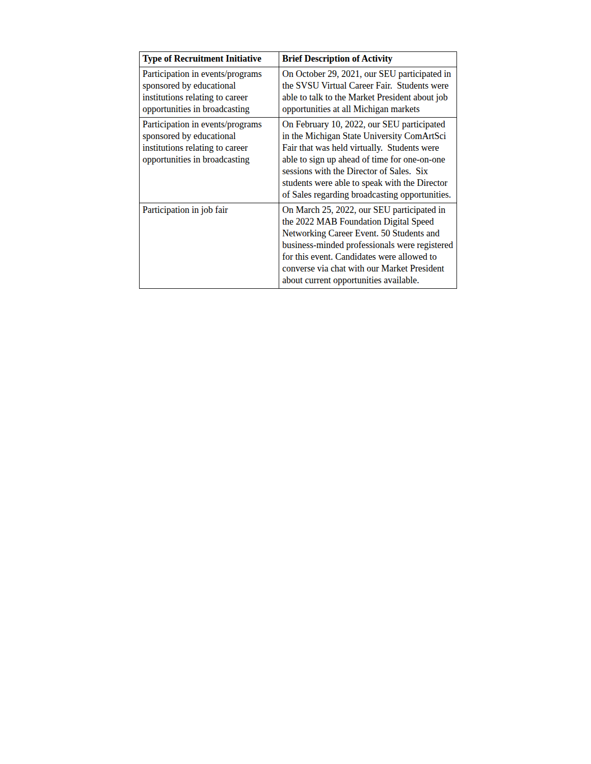| Type of Recruitment Initiative | Brief Description of Activity |
| --- | --- |
| Participation in events/programs sponsored by educational institutions relating to career opportunities in broadcasting | On October 29, 2021, our SEU participated in the SVSU Virtual Career Fair. Students were able to talk to the Market President about job opportunities at all Michigan markets |
| Participation in events/programs sponsored by educational institutions relating to career opportunities in broadcasting | On February 10, 2022, our SEU participated in the Michigan State University ComArtSci Fair that was held virtually. Students were able to sign up ahead of time for one-on-one sessions with the Director of Sales. Six students were able to speak with the Director of Sales regarding broadcasting opportunities. |
| Participation in job fair | On March 25, 2022, our SEU participated in the 2022 MAB Foundation Digital Speed Networking Career Event. 50 Students and business-minded professionals were registered for this event. Candidates were allowed to converse via chat with our Market President about current opportunities available. |